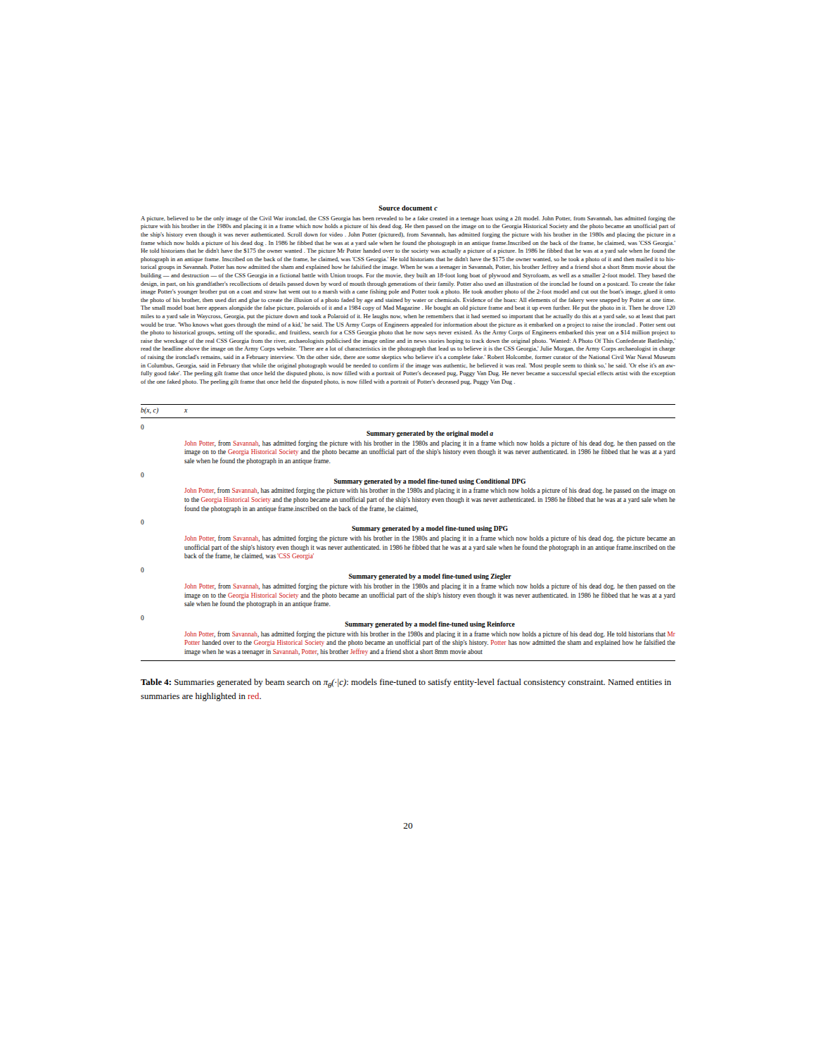Source document c
A picture, believed to be the only image of the Civil War ironclad, the CSS Georgia has been revealed to be a fake created in a teenage hoax using a 2ft model. John Potter, from Savannah, has admitted forging the picture with his brother in the 1980s and placing it in a frame which now holds a picture of his dead dog. He then passed on the image on to the Georgia Historical Society and the photo became an unofficial part of the ship's history even though it was never authenticated. Scroll down for video . John Potter (pictured), from Savannah, has admitted forging the picture with his brother in the 1980s and placing the picture in a frame which now holds a picture of his dead dog . In 1986 he fibbed that he was at a yard sale when he found the photograph in an antique frame.Inscribed on the back of the frame, he claimed, was 'CSS Georgia.' He told historians that he didn't have the $175 the owner wanted . The picture Mr Potter handed over to the society was actually a picture of a picture. In 1986 he fibbed that he was at a yard sale when he found the photograph in an antique frame. Inscribed on the back of the frame, he claimed, was 'CSS Georgia.' He told historians that he didn't have the $175 the owner wanted, so he took a photo of it and then mailed it to historical groups in Savannah. Potter has now admitted the sham and explained how he falsified the image. When he was a teenager in Savannah, Potter, his brother Jeffrey and a friend shot a short 8mm movie about the building — and destruction — of the CSS Georgia in a fictional battle with Union troops. For the movie, they built an 18-foot long boat of plywood and Styrofoam, as well as a smaller 2-foot model. They based the design, in part, on his grandfather's recollections of details passed down by word of mouth through generations of their family. Potter also used an illustration of the ironclad he found on a postcard. To create the fake image Potter's younger brother put on a coat and straw hat went out to a marsh with a cane fishing pole and Potter took a photo. He took another photo of the 2-foot model and cut out the boat's image, glued it onto the photo of his brother, then used dirt and glue to create the illusion of a photo faded by age and stained by water or chemicals. Evidence of the hoax: All elements of the fakery were snapped by Potter at one time. The small model boat here appears alongside the false picture, polaroids of it and a 1984 copy of Mad Magazine . He bought an old picture frame and beat it up even further. He put the photo in it. Then he drove 120 miles to a yard sale in Waycross, Georgia, put the picture down and took a Polaroid of it. He laughs now, when he remembers that it had seemed so important that he actually do this at a yard sale, so at least that part would be true. 'Who knows what goes through the mind of a kid,' he said. The US Army Corps of Engineers appealed for information about the picture as it embarked on a project to raise the ironclad . Potter sent out the photo to historical groups, setting off the sporadic, and fruitless, search for a CSS Georgia photo that he now says never existed. As the Army Corps of Engineers embarked this year on a $14 million project to raise the wreckage of the real CSS Georgia from the river, archaeologists publicised the image online and in news stories hoping to track down the original photo. 'Wanted: A Photo Of This Confederate Battleship,' read the headline above the image on the Army Corps website. 'There are a lot of characteristics in the photograph that lead us to believe it is the CSS Georgia,' Julie Morgan, the Army Corps archaeologist in charge of raising the ironclad's remains, said in a February interview. 'On the other side, there are some skeptics who believe it's a complete fake.' Robert Holcombe, former curator of the National Civil War Naval Museum in Columbus, Georgia, said in February that while the original photograph would be needed to confirm if the image was authentic, he believed it was real. 'Most people seem to think so,' he said. 'Or else it's an awfully good fake'. The peeling gilt frame that once held the disputed photo, is now filled with a portrait of Potter's deceased pug, Puggy Van Dug. He never became a successful special effects artist with the exception of the one faked photo. The peeling gilt frame that once held the disputed photo, is now filled with a portrait of Potter's deceased pug, Puggy Van Dug .
| b(x, c) | x |
| --- | --- |
| 0 | Summary generated by the original model a John Potter , from Savannah , has admitted forging the picture with his brother in the 1980s and placing it in a frame which now holds a picture of his dead dog. he then passed on the image on to the Georgia Historical Society and the photo became an unofficial part of the ship's history even though it was never authenticated. in 1986 he fibbed that he was at a yard sale when he found the photograph in an antique frame. |
| 0 | Summary generated by a model fine-tuned using Conditional DPG John Potter , from Savannah , has admitted forging the picture with his brother in the 1980s and placing it in a frame which now holds a picture of his dead dog. he passed on the image on to the Georgia Historical Society and the photo became an unofficial part of the ship's history even though it was never authenticated. in 1986 he fibbed that he was at a yard sale when he found the photograph in an antique frame.inscribed on the back of the frame, he claimed, |
| 0 | Summary generated by a model fine-tuned using DPG John Potter , from Savannah , has admitted forging the picture with his brother in the 1980s and placing it in a frame which now holds a picture of his dead dog. the picture became an unofficial part of the ship's history even though it was never authenticated. in 1986 he fibbed that he was at a yard sale when he found the photograph in an antique frame.inscribed on the back of the frame, he claimed, was 'CSS Georgia' |
| 0 | Summary generated by a model fine-tuned using Ziegler John Potter , from Savannah , has admitted forging the picture with his brother in the 1980s and placing it in a frame which now holds a picture of his dead dog. he then passed on the image on to the Georgia Historical Society and the photo became an unofficial part of the ship's history even though it was never authenticated. in 1986 he fibbed that he was at a yard sale when he found the photograph in an antique frame. |
| 0 | Summary generated by a model fine-tuned using Reinforce John Potter , from Savannah , has admitted forging the picture with his brother in the 1980s and placing it in a frame which now holds a picture of his dead dog. He told historians that Mr Potter handed over to the Georgia Historical Society and the photo became an unofficial part of the ship's history. Potter has now admitted the sham and explained how he falsified the image when he was a teenager in Savannah , Potter , his brother Jeffrey and a friend shot a short 8mm movie about |
Table 4: Summaries generated by beam search on πθ(·|c): models fine-tuned to satisfy entity-level factual consistency constraint. Named entities in summaries are highlighted in red.
20